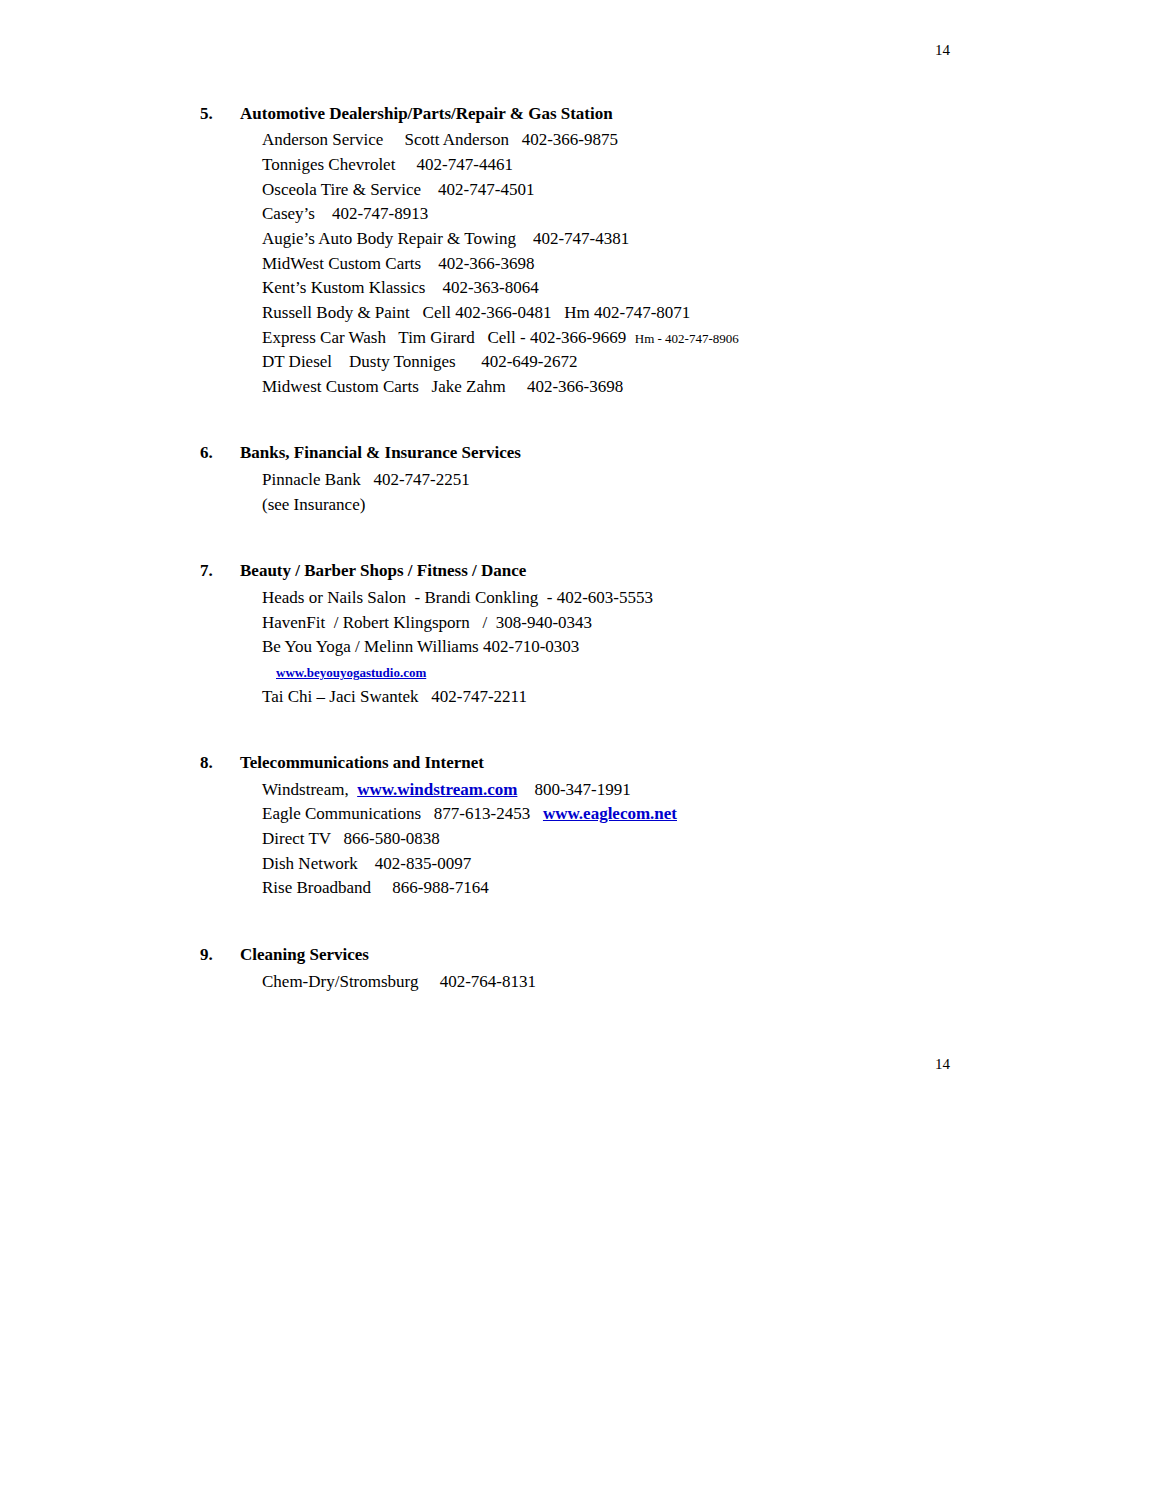14
5. Automotive Dealership/Parts/Repair & Gas Station
Anderson Service Scott Anderson 402-366-9875 Tonniges Chevrolet 402-747-4461 Osceola Tire & Service 402-747-4501 Casey’s 402-747-8913 Augie’s Auto Body Repair & Towing 402-747-4381 MidWest Custom Carts 402-366-3698 Kent’s Kustom Klassics 402-363-8064 Russell Body & Paint Cell 402-366-0481 Hm 402-747-8071 Express Car Wash Tim Girard Cell - 402-366-9669 Hm - 402-747-8906 DT Diesel Dusty Tonniges 402-649-2672 Midwest Custom Carts Jake Zahm 402-366-3698
6. Banks, Financial & Insurance Services
Pinnacle Bank 402-747-2251 (see Insurance)
7. Beauty / Barber Shops / Fitness / Dance
Heads or Nails Salon - Brandi Conkling - 402-603-5553 HavenFit / Robert Klingsporn / 308-940-0343 Be You Yoga / Melinn Williams 402-710-0303 www.beyouyogastudio.com Tai Chi – Jaci Swantek 402-747-2211
8. Telecommunications and Internet
Windstream, www.windstream.com 800-347-1991 Eagle Communications 877-613-2453 www.eaglecom.net Direct TV 866-580-0838 Dish Network 402-835-0097 Rise Broadband 866-988-7164
9. Cleaning Services
Chem-Dry/Stromsburg 402-764-8131
14